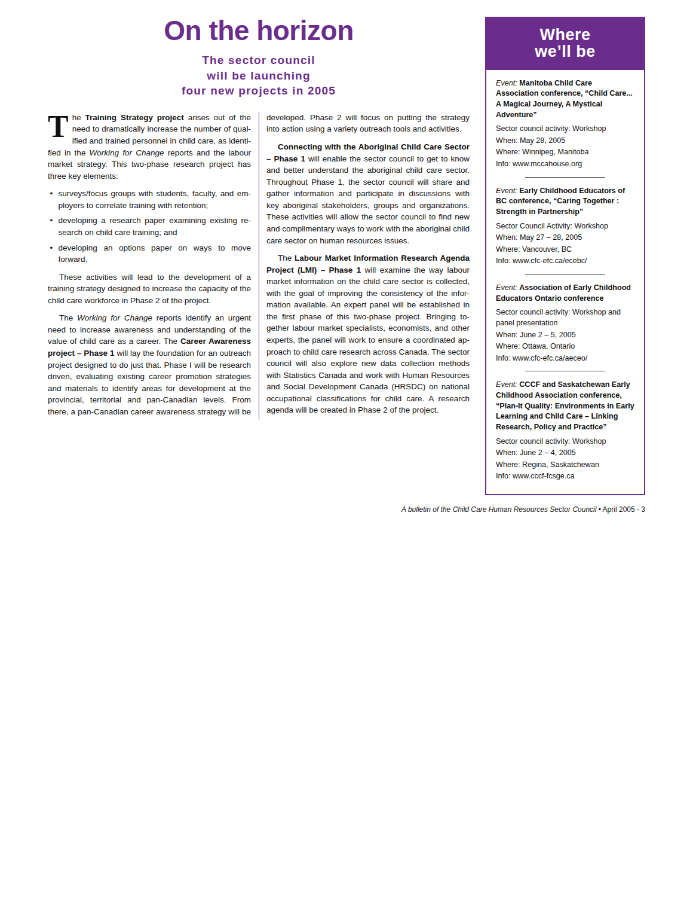On the horizon
The sector council
will be launching
four new projects in 2005
The Training Strategy project arises out of the need to dramatically increase the number of qualified and trained personnel in child care, as identified in the Working for Change reports and the labour market strategy. This two-phase research project has three key elements:
surveys/focus groups with students, faculty, and employers to correlate training with retention;
developing a research paper examining existing research on child care training; and
developing an options paper on ways to move forward.
These activities will lead to the development of a training strategy designed to increase the capacity of the child care workforce in Phase 2 of the project.
The Working for Change reports identify an urgent need to increase awareness and understanding of the value of child care as a career. The Career Awareness project – Phase 1 will lay the foundation for an outreach project designed to do just that. Phase I will be research driven, evaluating existing career promotion strategies and materials to identify areas for development at the provincial, territorial and pan-Canadian levels. From there, a pan-Canadian career awareness strategy will be developed. Phase 2 will focus on putting the strategy into action using a variety outreach tools and activities.
Connecting with the Aboriginal Child Care Sector – Phase 1 will enable the sector council to get to know and better understand the aboriginal child care sector. Throughout Phase 1, the sector council will share and gather information and participate in discussions with key aboriginal stakeholders, groups and organizations. These activities will allow the sector council to find new and complimentary ways to work with the aboriginal child care sector on human resources issues.
The Labour Market Information Research Agenda Project (LMI) – Phase 1 will examine the way labour market information on the child care sector is collected, with the goal of improving the consistency of the information available. An expert panel will be established in the first phase of this two-phase project. Bringing together labour market specialists, economists, and other experts, the panel will work to ensure a coordinated approach to child care research across Canada. The sector council will also explore new data collection methods with Statistics Canada and work with Human Resources and Social Development Canada (HRSDC) on national occupational classifications for child care. A research agenda will be created in Phase 2 of the project.
Where
we’ll be
Event: Manitoba Child Care Association conference, “Child Care... A Magical Journey, A Mystical Adventure”
Sector council activity: Workshop
When: May 28, 2005
Where: Winnipeg, Manitoba
Info: www.mccahouse.org
Event: Early Childhood Educators of BC conference, “Caring Together : Strength in Partnership”
Sector Council Activity: Workshop
When: May 27 – 28, 2005
Where: Vancouver, BC
Info: www.cfc-efc.ca/ecebc/
Event: Association of Early Childhood Educators Ontario conference
Sector council activity: Workshop and panel presentation
When: June 2 – 5, 2005
Where: Ottawa, Ontario
Info: www.cfc-efc.ca/aeceo/
Event: CCCF and Saskatchewan Early Childhood Association conference, “Plan-It Quality: Environments in Early Learning and Child Care – Linking Research, Policy and Practice”
Sector council activity: Workshop
When: June 2 – 4, 2005
Where: Regina, Saskatchewan
Info: www.cccf-fcsge.ca
A bulletin of the Child Care Human Resources Sector Council • April 2005 - 3